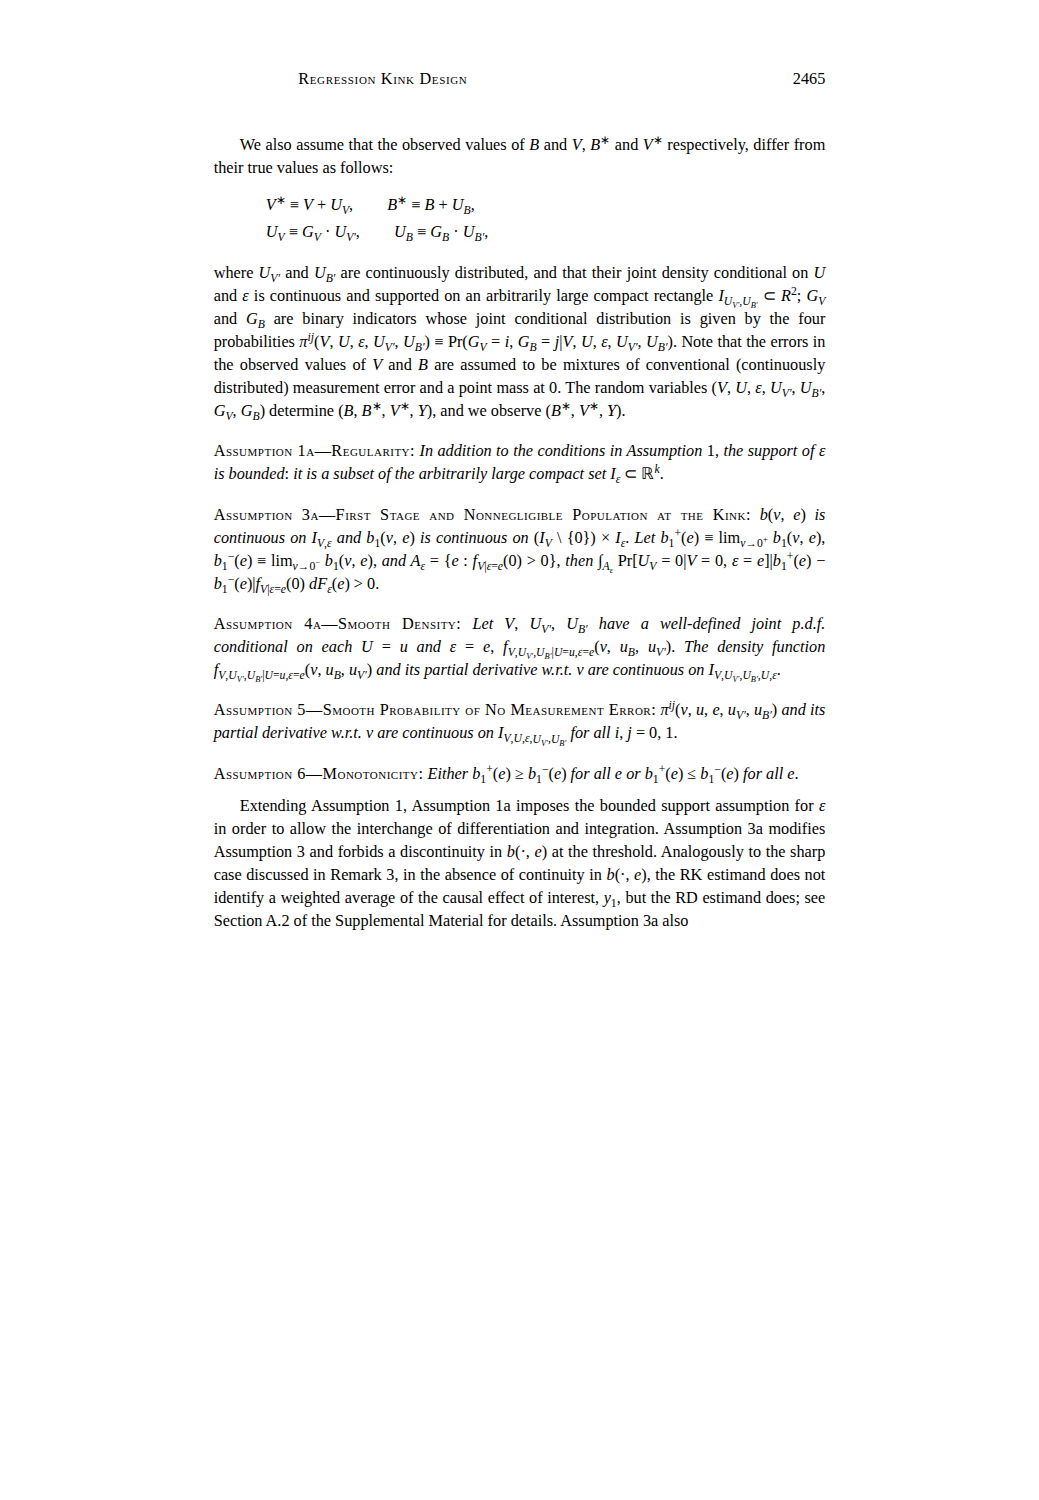Regression Kink Design 2465
We also assume that the observed values of B and V, B∗ and V∗ respectively, differ from their true values as follows:
V∗ ≡ V + UV, B∗ ≡ B + UB,
UV ≡ GV · UV′, UB ≡ GB · UB′,
where UV′ and UB′ are continuously distributed, and that their joint density conditional on U and ε is continuous and supported on an arbitrarily large compact rectangle IUV′,UB′ ⊂ R2; GV and GB are binary indicators whose joint conditional distribution is given by the four probabilities πij(V, U, ε, UV′, UB′) ≡ Pr(GV = i, GB = j|V, U, ε, UV′, UB′). Note that the errors in the observed values of V and B are assumed to be mixtures of conventional (continuously distributed) measurement error and a point mass at 0. The random variables (V, U, ε, UV′, UB′, GV, GB) determine (B, B∗, V∗, Y), and we observe (B∗, V∗, Y).
Assumption 1a—Regularity: In addition to the conditions in Assumption 1, the support of ε is bounded: it is a subset of the arbitrarily large compact set Iε ⊂ ℝk.
Assumption 3a—First Stage and Nonnegligible Population at the Kink: b(v, e) is continuous on IV,ε and b1(v, e) is continuous on (IV \ {0}) × Iε. Let b1+(e) ≡ limv→0+ b1(v, e), b1−(e) ≡ limv→0− b1(v, e), and Aε = {e : fV|ε=e(0) > 0}, then ∫Aε Pr[UV = 0|V = 0, ε = e]|b1+(e) − b1−(e)|fV|ε=e(0) dFε(e) > 0.
Assumption 4a—Smooth Density: Let V, UV′, UB′ have a well-defined joint p.d.f. conditional on each U = u and ε = e, fV,UV′,UB′|U=u,ε=e(v, uB, uV′). The density function fV,UV′,UB′|U=u,ε=e(v, uB, uV′) and its partial derivative w.r.t. v are continuous on IV,UV′,UB′,U,ε.
Assumption 5—Smooth Probability of No Measurement Error: πij(v, u, e, uV′, uB′) and its partial derivative w.r.t. v are continuous on IV,U,ε,UV′,UB′ for all i, j = 0, 1.
Assumption 6—Monotonicity: Either b1+(e) ≥ b1−(e) for all e or b1+(e) ≤ b1−(e) for all e.
Extending Assumption 1, Assumption 1a imposes the bounded support assumption for ε in order to allow the interchange of differentiation and integration. Assumption 3a modifies Assumption 3 and forbids a discontinuity in b(·, e) at the threshold. Analogously to the sharp case discussed in Remark 3, in the absence of continuity in b(·, e), the RK estimand does not identify a weighted average of the causal effect of interest, y1, but the RD estimand does; see Section A.2 of the Supplemental Material for details. Assumption 3a also